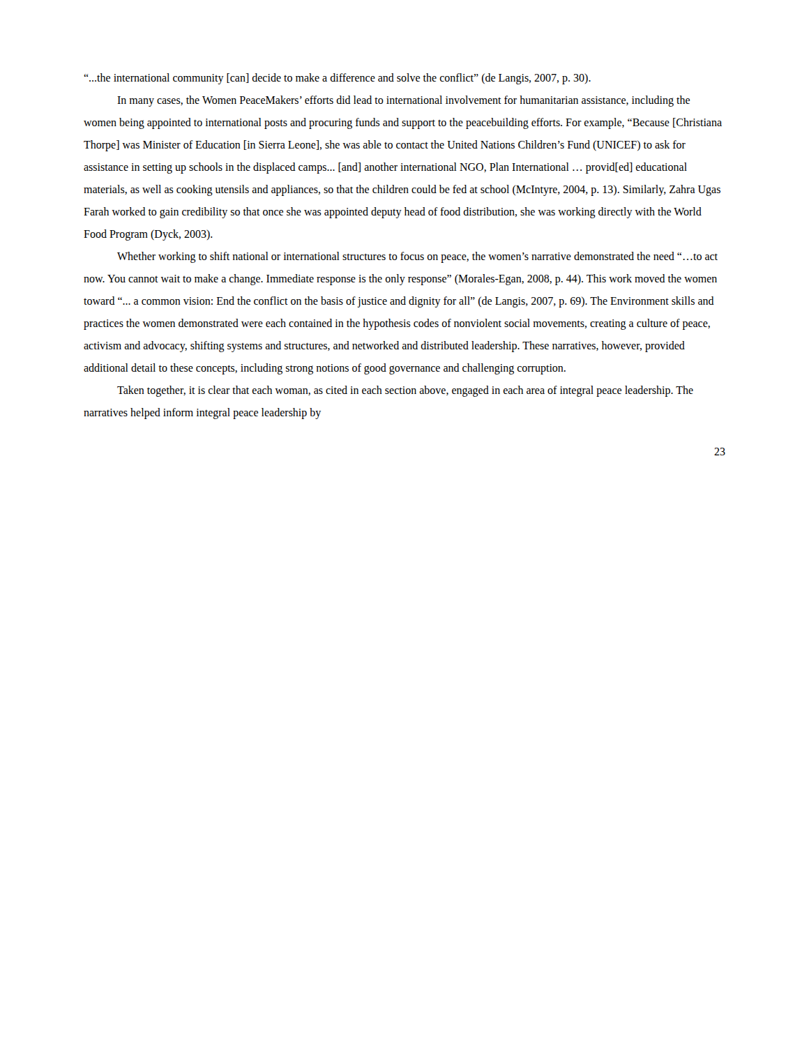“...the international community [can] decide to make a difference and solve the conflict” (de Langis, 2007, p. 30).
In many cases, the Women PeaceMakers’ efforts did lead to international involvement for humanitarian assistance, including the women being appointed to international posts and procuring funds and support to the peacebuilding efforts. For example, “Because [Christiana Thorpe] was Minister of Education [in Sierra Leone], she was able to contact the United Nations Children’s Fund (UNICEF) to ask for assistance in setting up schools in the displaced camps... [and] another international NGO, Plan International … provid[ed] educational materials, as well as cooking utensils and appliances, so that the children could be fed at school (McIntyre, 2004, p. 13). Similarly, Zahra Ugas Farah worked to gain credibility so that once she was appointed deputy head of food distribution, she was working directly with the World Food Program (Dyck, 2003).
Whether working to shift national or international structures to focus on peace, the women’s narrative demonstrated the need “…to act now. You cannot wait to make a change. Immediate response is the only response” (Morales-Egan, 2008, p. 44). This work moved the women toward “... a common vision: End the conflict on the basis of justice and dignity for all” (de Langis, 2007, p. 69). The Environment skills and practices the women demonstrated were each contained in the hypothesis codes of nonviolent social movements, creating a culture of peace, activism and advocacy, shifting systems and structures, and networked and distributed leadership. These narratives, however, provided additional detail to these concepts, including strong notions of good governance and challenging corruption.
Taken together, it is clear that each woman, as cited in each section above, engaged in each area of integral peace leadership. The narratives helped inform integral peace leadership by
23